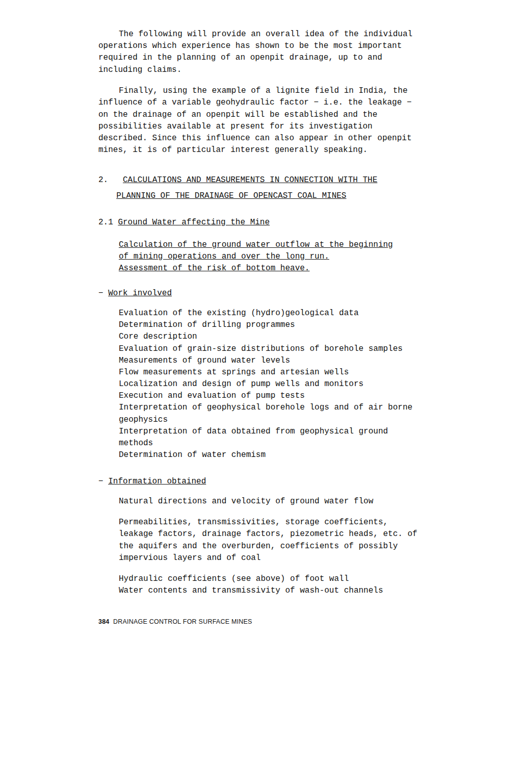The following will provide an overall idea of the individual operations which experience has shown to be the most important required in the planning of an openpit drainage, up to and including claims.
Finally, using the example of a lignite field in India, the influence of a variable geohydraulic factor − i.e. the leakage − on the drainage of an openpit will be established and the possibilities available at present for its investigation described. Since this influence can also appear in other openpit mines, it is of particular interest generally speaking.
2. CALCULATIONS AND MEASUREMENTS IN CONNECTION WITH THE
PLANNING OF THE DRAINAGE OF OPENCAST COAL MINES
2.1 Ground Water affecting the Mine
Calculation of the ground water outflow at the beginning
of mining operations and over the long run.
Assessment of the risk of bottom heave.
− Work involved
Evaluation of the existing (hydro)geological data
Determination of drilling programmes
Core description
Evaluation of grain-size distributions of borehole samples
Measurements of ground water levels
Flow measurements at springs and artesian wells
Localization and design of pump wells and monitors
Execution and evaluation of pump tests
Interpretation of geophysical borehole logs and of air borne geophysics
Interpretation of data obtained from geophysical ground methods
Determination of water chemism
− Information obtained
Natural directions and velocity of ground water flow
Permeabilities, transmissivities, storage coefficients, leakage factors, drainage factors, piezometric heads, etc. of the aquifers and the overburden, coefficients of possibly impervious layers and of coal
Hydraulic coefficients (see above) of foot wall
Water contents and transmissivity of wash-out channels
384 DRAINAGE CONTROL FOR SURFACE MINES